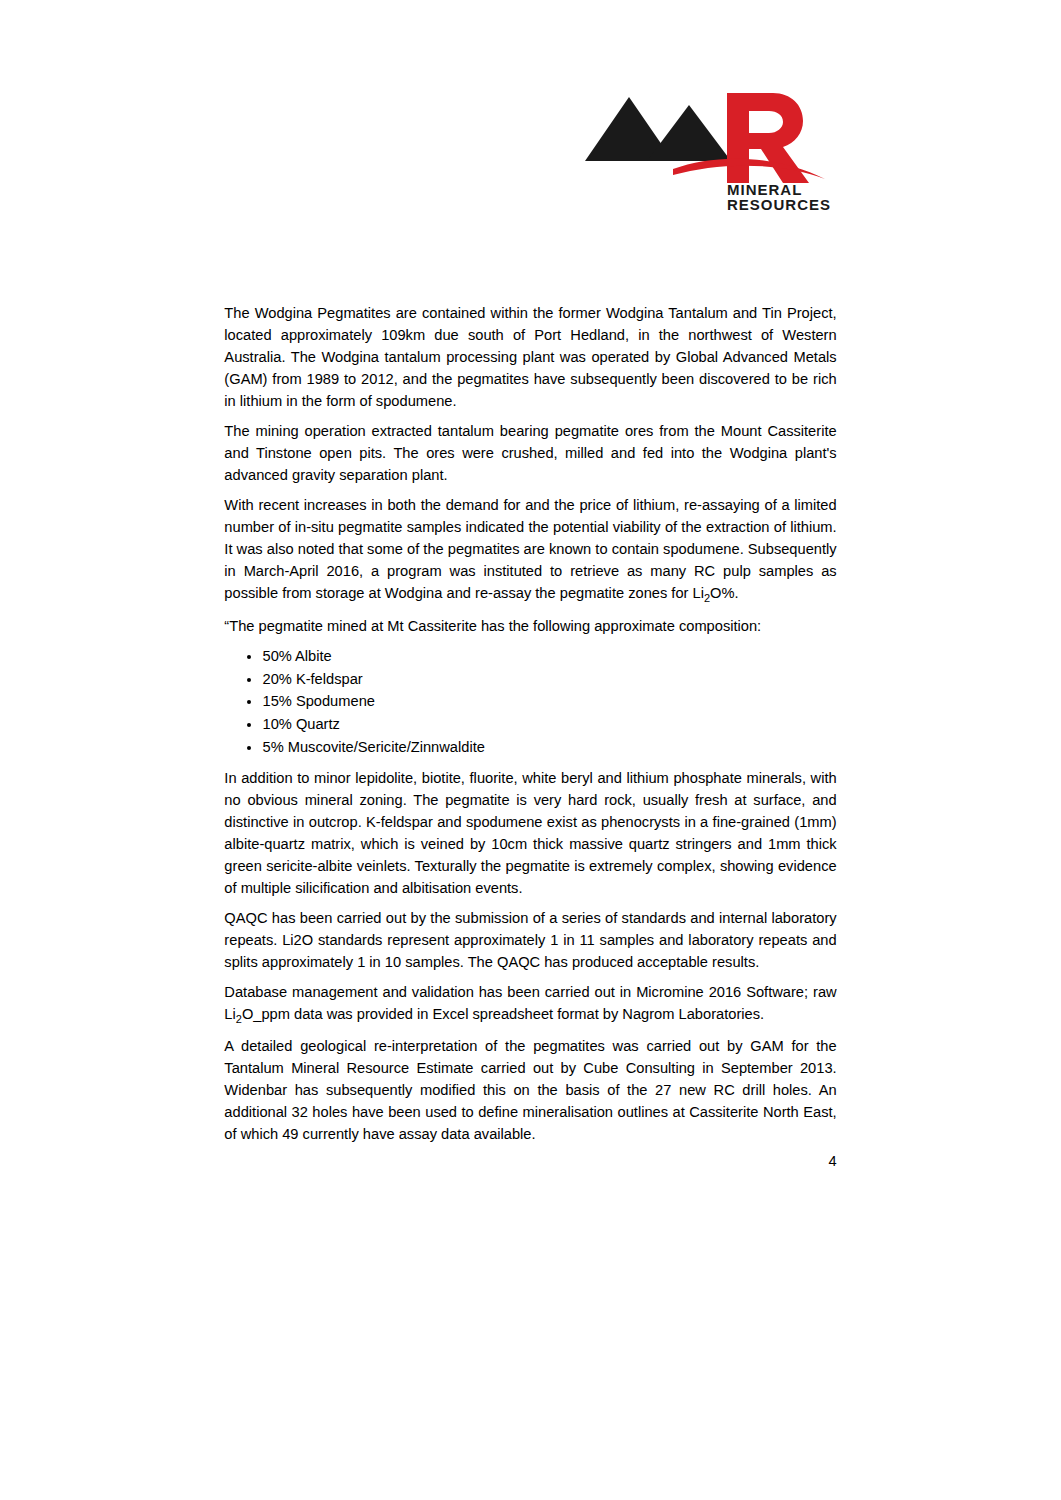MINERAL RESOURCES
The Wodgina Pegmatites are contained within the former Wodgina Tantalum and Tin Project, located approximately 109km due south of Port Hedland, in the northwest of Western Australia. The Wodgina tantalum processing plant was operated by Global Advanced Metals (GAM) from 1989 to 2012, and the pegmatites have subsequently been discovered to be rich in lithium in the form of spodumene.
The mining operation extracted tantalum bearing pegmatite ores from the Mount Cassiterite and Tinstone open pits. The ores were crushed, milled and fed into the Wodgina plant's advanced gravity separation plant.
With recent increases in both the demand for and the price of lithium, re-assaying of a limited number of in-situ pegmatite samples indicated the potential viability of the extraction of lithium. It was also noted that some of the pegmatites are known to contain spodumene. Subsequently in March-April 2016, a program was instituted to retrieve as many RC pulp samples as possible from storage at Wodgina and re-assay the pegmatite zones for Li2O%.
“The pegmatite mined at Mt Cassiterite has the following approximate composition:
50% Albite
20% K-feldspar
15% Spodumene
10% Quartz
5% Muscovite/Sericite/Zinnwaldite
In addition to minor lepidolite, biotite, fluorite, white beryl and lithium phosphate minerals, with no obvious mineral zoning. The pegmatite is very hard rock, usually fresh at surface, and distinctive in outcrop. K-feldspar and spodumene exist as phenocrysts in a fine-grained (1mm) albite-quartz matrix, which is veined by 10cm thick massive quartz stringers and 1mm thick green sericite-albite veinlets. Texturally the pegmatite is extremely complex, showing evidence of multiple silicification and albitisation events.
QAQC has been carried out by the submission of a series of standards and internal laboratory repeats. Li2O standards represent approximately 1 in 11 samples and laboratory repeats and splits approximately 1 in 10 samples. The QAQC has produced acceptable results.
Database management and validation has been carried out in Micromine 2016 Software; raw Li2O_ppm data was provided in Excel spreadsheet format by Nagrom Laboratories.
A detailed geological re-interpretation of the pegmatites was carried out by GAM for the Tantalum Mineral Resource Estimate carried out by Cube Consulting in September 2013. Widenbar has subsequently modified this on the basis of the 27 new RC drill holes. An additional 32 holes have been used to define mineralisation outlines at Cassiterite North East, of which 49 currently have assay data available.
4